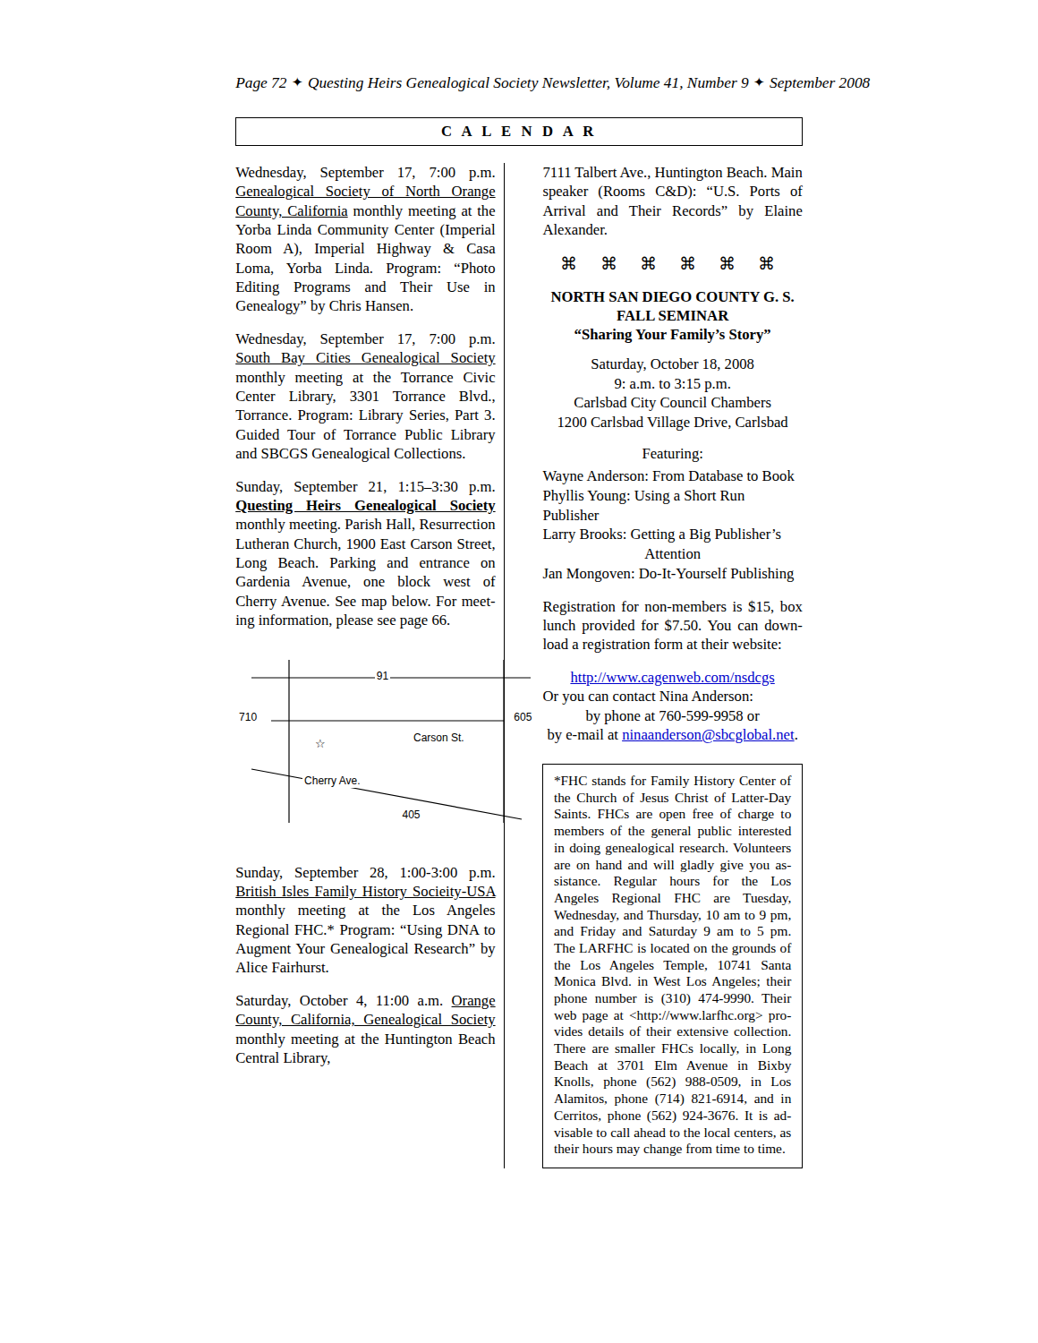Page 72 ✦ Questing Heirs Genealogical Society Newsletter, Volume 41, Number 9 ✦ September 2008
C A L E N D A R
Wednesday, September 17, 7:00 p.m. Genealogical Society of North Orange County, California monthly meeting at the Yorba Linda Community Center (Imperial Room A), Imperial Highway & Casa Loma, Yorba Linda. Program: “Photo Editing Programs and Their Use in Genealogy” by Chris Hansen.
Wednesday, September 17, 7:00 p.m. South Bay Cities Genealogical Society monthly meeting at the Torrance Civic Center Library, 3301 Torrance Blvd., Torrance. Program: Library Series, Part 3. Guided Tour of Torrance Public Library and SBCGS Genealogical Collections.
Sunday, September 21, 1:15–3:30 p.m. Questing Heirs Genealogical Society monthly meeting. Parish Hall, Resurrection Lutheran Church, 1900 East Carson Street, Long Beach. Parking and entrance on Gardenia Avenue, one block west of Cherry Avenue. See map below. For meeting information, please see page 66.
91 710 605 Carson St. Cherry Ave. 405 ☆
Sunday, September 28, 1:00-3:00 p.m. British Isles Family History Socieity-USA monthly meeting at the Los Angeles Regional FHC.* Program: “Using DNA to Augment Your Genealogical Research” by Alice Fairhurst.
Saturday, October 4, 11:00 a.m. Orange County, California, Genealogical Society monthly meeting at the Huntington Beach Central Library,
7111 Talbert Ave., Huntington Beach. Main speaker (Rooms C&D): “U.S. Ports of Arrival and Their Records” by Elaine Alexander.
⌘ ⌘ ⌘ ⌘ ⌘ ⌘
NORTH SAN DIEGO COUNTY G. S.
FALL SEMINAR
“Sharing Your Family’s Story”
Saturday, October 18, 2008
9: a.m. to 3:15 p.m.
Carlsbad City Council Chambers
1200 Carlsbad Village Drive, Carlsbad
Featuring:
Wayne Anderson: From Database to Book
Phyllis Young: Using a Short Run Publisher
Larry Brooks: Getting a Big Publisher’s
Attention
Jan Mongoven: Do-It-Yourself Publishing
Registration for non-members is $15, box lunch provided for $7.50. You can download a registration form at their website:
http://www.cagenweb.com/nsdcgs
Or you can contact Nina Anderson:
by phone at 760-599-9958 or
by e-mail at ninaanderson@sbcglobal.net.
*FHC stands for Family History Center of the Church of Jesus Christ of Latter-Day Saints. FHCs are open free of charge to members of the general public interested in doing genealogical research. Volunteers are on hand and will gladly give you assistance. Regular hours for the Los Angeles Regional FHC are Tuesday, Wednesday, and Thursday, 10 am to 9 pm, and Friday and Saturday 9 am to 5 pm. The LARFHC is located on the grounds of the Los Angeles Temple, 10741 Santa Monica Blvd. in West Los Angeles; their phone number is (310) 474-9990. Their web page at <http://www.larfhc.org> provides details of their extensive collection. There are smaller FHCs locally, in Long Beach at 3701 Elm Avenue in Bixby Knolls, phone (562) 988-0509, in Los Alamitos, phone (714) 821-6914, and in Cerritos, phone (562) 924-3676. It is advisable to call ahead to the local centers, as their hours may change from time to time.